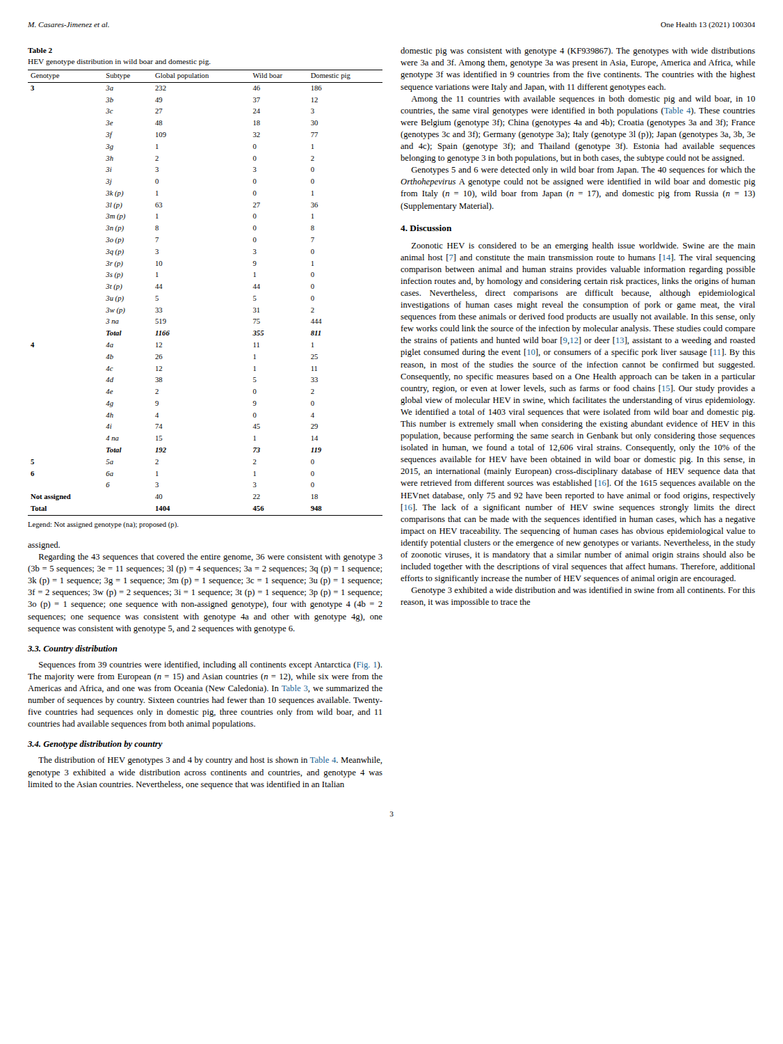M. Casares-Jimenez et al.
One Health 13 (2021) 100304
Table 2 HEV genotype distribution in wild boar and domestic pig.
| Genotype | Subtype | Global population | Wild boar | Domestic pig |
| --- | --- | --- | --- | --- |
| 3 | 3a | 232 | 46 | 186 |
| | 3b | 49 | 37 | 12 |
| | 3c | 27 | 24 | 3 |
| | 3e | 48 | 18 | 30 |
| | 3f | 109 | 32 | 77 |
| | 3g | 1 | 0 | 1 |
| | 3h | 2 | 0 | 2 |
| | 3i | 3 | 3 | 0 |
| | 3j | 0 | 0 | 0 |
| | 3k (p) | 1 | 0 | 1 |
| | 3l (p) | 63 | 27 | 36 |
| | 3m (p) | 1 | 0 | 1 |
| | 3n (p) | 8 | 0 | 8 |
| | 3o (p) | 7 | 0 | 7 |
| | 3q (p) | 3 | 3 | 0 |
| | 3r (p) | 10 | 9 | 1 |
| | 3s (p) | 1 | 1 | 0 |
| | 3t (p) | 44 | 44 | 0 |
| | 3u (p) | 5 | 5 | 0 |
| | 3w (p) | 33 | 31 | 2 |
| | 3 na | 519 | 75 | 444 |
| | Total | 1166 | 355 | 811 |
| 4 | 4a | 12 | 11 | 1 |
| | 4b | 26 | 1 | 25 |
| | 4c | 12 | 1 | 11 |
| | 4d | 38 | 5 | 33 |
| | 4e | 2 | 0 | 2 |
| | 4g | 9 | 9 | 0 |
| | 4h | 4 | 0 | 4 |
| | 4i | 74 | 45 | 29 |
| | 4 na | 15 | 1 | 14 |
| | Total | 192 | 73 | 119 |
| 5 | 5a | 2 | 2 | 0 |
| 6 | 6a | 1 | 1 | 0 |
| | 6 | 3 | 3 | 0 |
| Not assigned | | 40 | 22 | 18 |
| Total | | 1404 | 456 | 948 |
Legend: Not assigned genotype (na); proposed (p).
assigned.
Regarding the 43 sequences that covered the entire genome, 36 were consistent with genotype 3 (3b = 5 sequences; 3e = 11 sequences; 3l (p) = 4 sequences; 3a = 2 sequences; 3q (p) = 1 sequence; 3k (p) = 1 sequence; 3g = 1 sequence; 3m (p) = 1 sequence; 3c = 1 sequence; 3u (p) = 1 sequence; 3f = 2 sequences; 3w (p) = 2 sequences; 3i = 1 sequence; 3t (p) = 1 sequence; 3p (p) = 1 sequence; 3o (p) = 1 sequence; one sequence with non-assigned genotype), four with genotype 4 (4b = 2 sequences; one sequence was consistent with genotype 4a and other with genotype 4g), one sequence was consistent with genotype 5, and 2 sequences with genotype 6.
3.3. Country distribution
Sequences from 39 countries were identified, including all continents except Antarctica (Fig. 1). The majority were from European (n = 15) and Asian countries (n = 12), while six were from the Americas and Africa, and one was from Oceania (New Caledonia). In Table 3, we summarized the number of sequences by country. Sixteen countries had fewer than 10 sequences available. Twenty-five countries had sequences only in domestic pig, three countries only from wild boar, and 11 countries had available sequences from both animal populations.
3.4. Genotype distribution by country
The distribution of HEV genotypes 3 and 4 by country and host is shown in Table 4. Meanwhile, genotype 3 exhibited a wide distribution across continents and countries, and genotype 4 was limited to the Asian countries. Nevertheless, one sequence that was identified in an Italian
domestic pig was consistent with genotype 4 (KF939867). The genotypes with wide distributions were 3a and 3f. Among them, genotype 3a was present in Asia, Europe, America and Africa, while genotype 3f was identified in 9 countries from the five continents. The countries with the highest sequence variations were Italy and Japan, with 11 different genotypes each.
Among the 11 countries with available sequences in both domestic pig and wild boar, in 10 countries, the same viral genotypes were identified in both populations (Table 4). These countries were Belgium (genotype 3f); China (genotypes 4a and 4b); Croatia (genotypes 3a and 3f); France (genotypes 3c and 3f); Germany (genotype 3a); Italy (genotype 3l (p)); Japan (genotypes 3a, 3b, 3e and 4c); Spain (genotype 3f); and Thailand (genotype 3f). Estonia had available sequences belonging to genotype 3 in both populations, but in both cases, the subtype could not be assigned.
Genotypes 5 and 6 were detected only in wild boar from Japan. The 40 sequences for which the Orthohepevirus A genotype could not be assigned were identified in wild boar and domestic pig from Italy (n = 10), wild boar from Japan (n = 17), and domestic pig from Russia (n = 13) (Supplementary Material).
4. Discussion
Zoonotic HEV is considered to be an emerging health issue worldwide. Swine are the main animal host [7] and constitute the main transmission route to humans [14]. The viral sequencing comparison between animal and human strains provides valuable information regarding possible infection routes and, by homology and considering certain risk practices, links the origins of human cases. Nevertheless, direct comparisons are difficult because, although epidemiological investigations of human cases might reveal the consumption of pork or game meat, the viral sequences from these animals or derived food products are usually not available. In this sense, only few works could link the source of the infection by molecular analysis. These studies could compare the strains of patients and hunted wild boar [9,12] or deer [13], assistant to a weeding and roasted piglet consumed during the event [10], or consumers of a specific pork liver sausage [11]. By this reason, in most of the studies the source of the infection cannot be confirmed but suggested. Consequently, no specific measures based on a One Health approach can be taken in a particular country, region, or even at lower levels, such as farms or food chains [15]. Our study provides a global view of molecular HEV in swine, which facilitates the understanding of virus epidemiology. We identified a total of 1403 viral sequences that were isolated from wild boar and domestic pig. This number is extremely small when considering the existing abundant evidence of HEV in this population, because performing the same search in Genbank but only considering those sequences isolated in human, we found a total of 12,606 viral strains. Consequently, only the 10% of the sequences available for HEV have been obtained in wild boar or domestic pig. In this sense, in 2015, an international (mainly European) cross-disciplinary database of HEV sequence data that were retrieved from different sources was established [16]. Of the 1615 sequences available on the HEVnet database, only 75 and 92 have been reported to have animal or food origins, respectively [16]. The lack of a significant number of HEV swine sequences strongly limits the direct comparisons that can be made with the sequences identified in human cases, which has a negative impact on HEV traceability. The sequencing of human cases has obvious epidemiological value to identify potential clusters or the emergence of new genotypes or variants. Nevertheless, in the study of zoonotic viruses, it is mandatory that a similar number of animal origin strains should also be included together with the descriptions of viral sequences that affect humans. Therefore, additional efforts to significantly increase the number of HEV sequences of animal origin are encouraged.
Genotype 3 exhibited a wide distribution and was identified in swine from all continents. For this reason, it was impossible to trace the
3